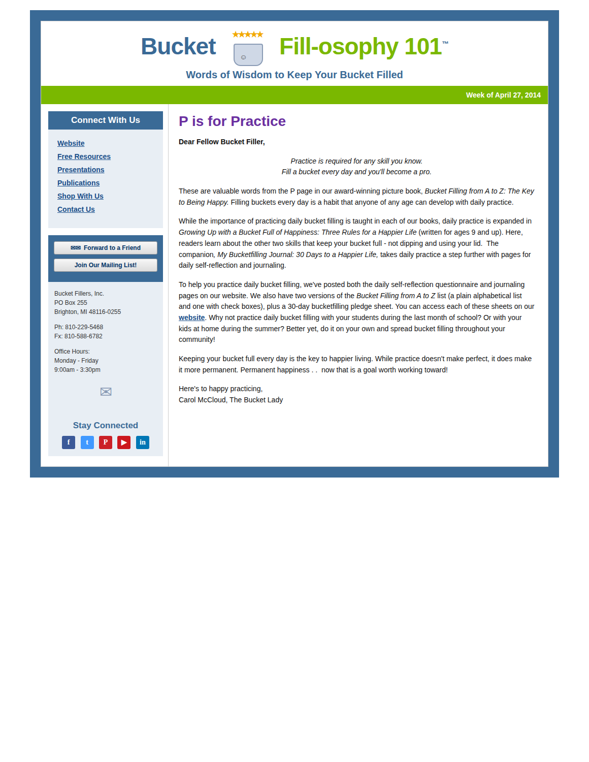Bucket ★★★★★ ☺ Fill-osophy 101™
Words of Wisdom to Keep Your Bucket Filled
Week of April 27, 2014
| Connect With Us Website Free Resources Presentations Publications Shop With Us Contact Us ✉✉ Forward to a Friend Join Our Mailing List! Bucket Fillers, Inc. PO Box 255 Brighton, MI 48116-0255 Ph: 810-229-5468 Fx: 810-588-6782 Office Hours: Monday - Friday 9:00am - 3:30pm ✉ Stay Connected f t P ▶ in | P is for Practice Dear Fellow Bucket Filler, Practice is required for any skill you know. Fill a bucket every day and you'll become a pro. These are valuable words from the P page in our award-winning picture book, Bucket Filling from A to Z: The Key to Being Happy. Filling buckets every day is a habit that anyone of any age can develop with daily practice. While the importance of practicing daily bucket filling is taught in each of our books, daily practice is expanded in Growing Up with a Bucket Full of Happiness: Three Rules for a Happier Life (written for ages 9 and up). Here, readers learn about the other two skills that keep your bucket full - not dipping and using your lid. The companion , My Bucketfilling Journal: 30 Days to a Happier Life, takes daily practice a step further with pages for daily self-reflection and journaling. To help you practice daily bucket filling, we've posted both the daily self-reflection questionnaire and journaling pages on our website. We also have two versions of the Bucket Filling from A to Z list (a plain alphabetical list and one with check boxes), plus a 30-day bucketfilling pledge sheet. You can access each of these sheets on our website . Why not practice daily bucket filling with your students during the last month of school? Or with your kids at home during the summer? Better yet, do it on your own and spread bucket filling throughout your community! Keeping your bucket full every day is the key to happier living. While practice doesn't make perfect, it does make it more permanent. Permanent happiness . . now that is a goal worth working toward! Here's to happy practicing, Carol McCloud, The Bucket Lady |